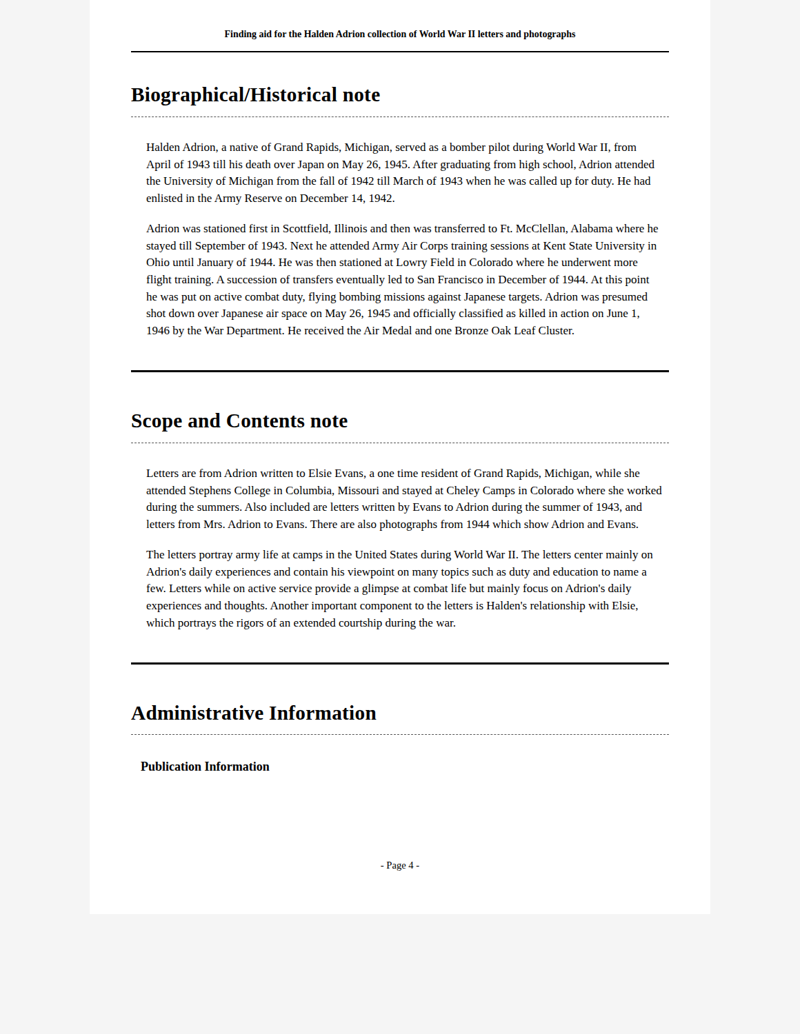Finding aid for the Halden Adrion collection of World War II letters and photographs
Biographical/Historical note
Halden Adrion, a native of Grand Rapids, Michigan, served as a bomber pilot during World War II, from April of 1943 till his death over Japan on May 26, 1945. After graduating from high school, Adrion attended the University of Michigan from the fall of 1942 till March of 1943 when he was called up for duty. He had enlisted in the Army Reserve on December 14, 1942.
Adrion was stationed first in Scottfield, Illinois and then was transferred to Ft. McClellan, Alabama where he stayed till September of 1943. Next he attended Army Air Corps training sessions at Kent State University in Ohio until January of 1944. He was then stationed at Lowry Field in Colorado where he underwent more flight training. A succession of transfers eventually led to San Francisco in December of 1944. At this point he was put on active combat duty, flying bombing missions against Japanese targets. Adrion was presumed shot down over Japanese air space on May 26, 1945 and officially classified as killed in action on June 1, 1946 by the War Department. He received the Air Medal and one Bronze Oak Leaf Cluster.
Scope and Contents note
Letters are from Adrion written to Elsie Evans, a one time resident of Grand Rapids, Michigan, while she attended Stephens College in Columbia, Missouri and stayed at Cheley Camps in Colorado where she worked during the summers. Also included are letters written by Evans to Adrion during the summer of 1943, and letters from Mrs. Adrion to Evans. There are also photographs from 1944 which show Adrion and Evans.
The letters portray army life at camps in the United States during World War II. The letters center mainly on Adrion's daily experiences and contain his viewpoint on many topics such as duty and education to name a few. Letters while on active service provide a glimpse at combat life but mainly focus on Adrion's daily experiences and thoughts. Another important component to the letters is Halden's relationship with Elsie, which portrays the rigors of an extended courtship during the war.
Administrative Information
Publication Information
- Page 4 -